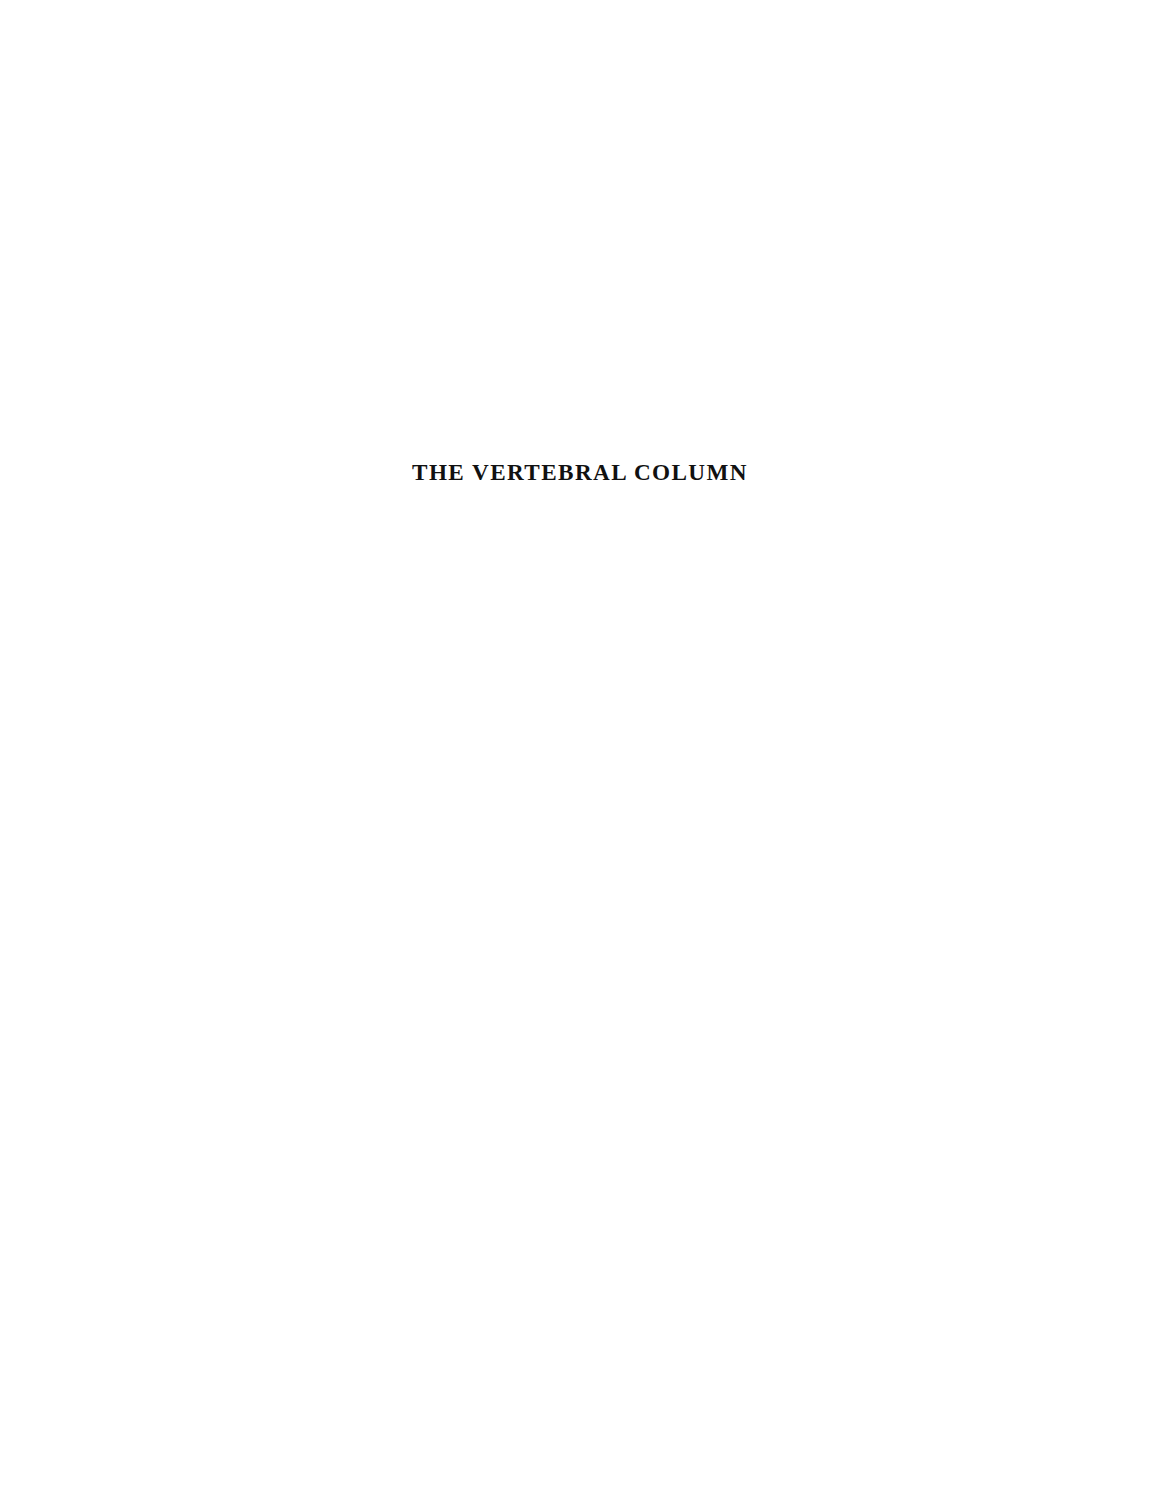The Vertebral Column